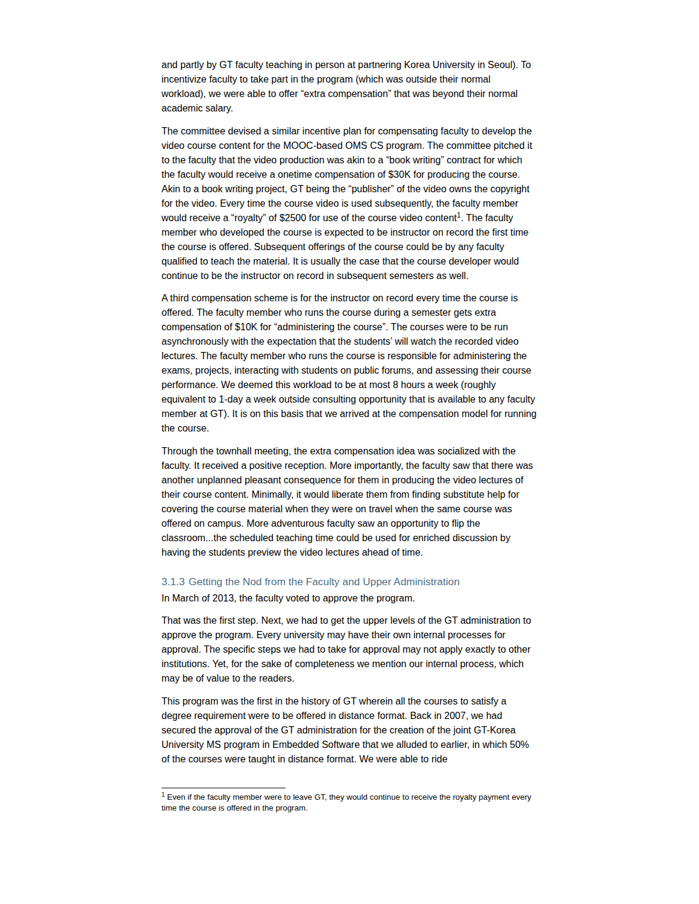and partly by GT faculty teaching in person at partnering Korea University in Seoul). To incentivize faculty to take part in the program (which was outside their normal workload), we were able to offer “extra compensation” that was beyond their normal academic salary.
The committee devised a similar incentive plan for compensating faculty to develop the video course content for the MOOC-based OMS CS program. The committee pitched it to the faculty that the video production was akin to a “book writing” contract for which the faculty would receive a onetime compensation of $30K for producing the course. Akin to a book writing project, GT being the “publisher” of the video owns the copyright for the video. Every time the course video is used subsequently, the faculty member would receive a “royalty” of $2500 for use of the course video content1. The faculty member who developed the course is expected to be instructor on record the first time the course is offered. Subsequent offerings of the course could be by any faculty qualified to teach the material. It is usually the case that the course developer would continue to be the instructor on record in subsequent semesters as well.
A third compensation scheme is for the instructor on record every time the course is offered. The faculty member who runs the course during a semester gets extra compensation of $10K for “administering the course”. The courses were to be run asynchronously with the expectation that the students’ will watch the recorded video lectures. The faculty member who runs the course is responsible for administering the exams, projects, interacting with students on public forums, and assessing their course performance. We deemed this workload to be at most 8 hours a week (roughly equivalent to 1-day a week outside consulting opportunity that is available to any faculty member at GT). It is on this basis that we arrived at the compensation model for running the course.
Through the townhall meeting, the extra compensation idea was socialized with the faculty. It received a positive reception. More importantly, the faculty saw that there was another unplanned pleasant consequence for them in producing the video lectures of their course content. Minimally, it would liberate them from finding substitute help for covering the course material when they were on travel when the same course was offered on campus. More adventurous faculty saw an opportunity to flip the classroom...the scheduled teaching time could be used for enriched discussion by having the students preview the video lectures ahead of time.
3.1.3 Getting the Nod from the Faculty and Upper Administration
In March of 2013, the faculty voted to approve the program.
That was the first step. Next, we had to get the upper levels of the GT administration to approve the program. Every university may have their own internal processes for approval. The specific steps we had to take for approval may not apply exactly to other institutions. Yet, for the sake of completeness we mention our internal process, which may be of value to the readers.
This program was the first in the history of GT wherein all the courses to satisfy a degree requirement were to be offered in distance format. Back in 2007, we had secured the approval of the GT administration for the creation of the joint GT-Korea University MS program in Embedded Software that we alluded to earlier, in which 50% of the courses were taught in distance format. We were able to ride
1 Even if the faculty member were to leave GT, they would continue to receive the royalty payment every time the course is offered in the program.